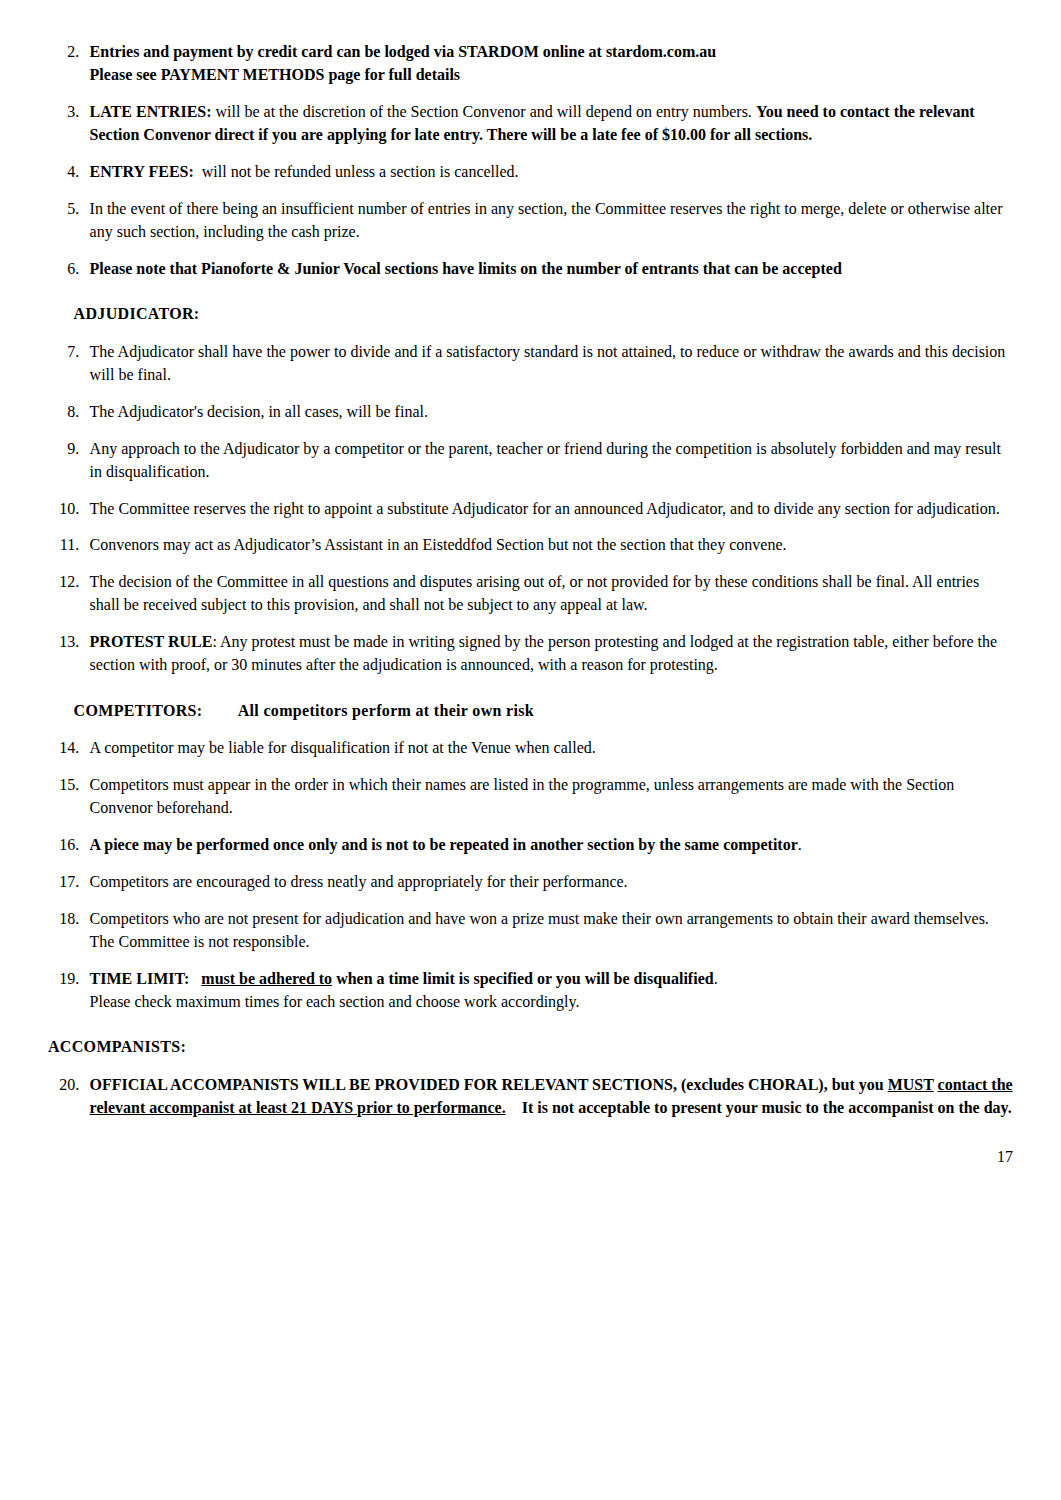Entries and payment by credit card can be lodged via STARDOM online at stardom.com.au
Please see PAYMENT METHODS page for full details
LATE ENTRIES: will be at the discretion of the Section Convenor and will depend on entry numbers. You need to contact the relevant Section Convenor direct if you are applying for late entry. There will be a late fee of $10.00 for all sections.
ENTRY FEES: will not be refunded unless a section is cancelled.
In the event of there being an insufficient number of entries in any section, the Committee reserves the right to merge, delete or otherwise alter any such section, including the cash prize.
Please note that Pianoforte & Junior Vocal sections have limits on the number of entrants that can be accepted
ADJUDICATOR:
The Adjudicator shall have the power to divide and if a satisfactory standard is not attained, to reduce or withdraw the awards and this decision will be final.
The Adjudicator's decision, in all cases, will be final.
Any approach to the Adjudicator by a competitor or the parent, teacher or friend during the competition is absolutely forbidden and may result in disqualification.
The Committee reserves the right to appoint a substitute Adjudicator for an announced Adjudicator, and to divide any section for adjudication.
Convenors may act as Adjudicator’s Assistant in an Eisteddfod Section but not the section that they convene.
The decision of the Committee in all questions and disputes arising out of, or not provided for by these conditions shall be final. All entries shall be received subject to this provision, and shall not be subject to any appeal at law.
PROTEST RULE: Any protest must be made in writing signed by the person protesting and lodged at the registration table, either before the section with proof, or 30 minutes after the adjudication is announced, with a reason for protesting.
COMPETITORS:All competitors perform at their own risk
A competitor may be liable for disqualification if not at the Venue when called.
Competitors must appear in the order in which their names are listed in the programme, unless arrangements are made with the Section Convenor beforehand.
A piece may be performed once only and is not to be repeated in another section by the same competitor.
Competitors are encouraged to dress neatly and appropriately for their performance.
Competitors who are not present for adjudication and have won a prize must make their own arrangements to obtain their award themselves. The Committee is not responsible.
TIME LIMIT: must be adhered to when a time limit is specified or you will be disqualified.
Please check maximum times for each section and choose work accordingly.
ACCOMPANISTS:
OFFICIAL ACCOMPANISTS WILL BE PROVIDED FOR RELEVANT SECTIONS, (excludes CHORAL), but you MUST contact the relevant accompanist at least 21 DAYS prior to performance. It is not acceptable to present your music to the accompanist on the day.
17